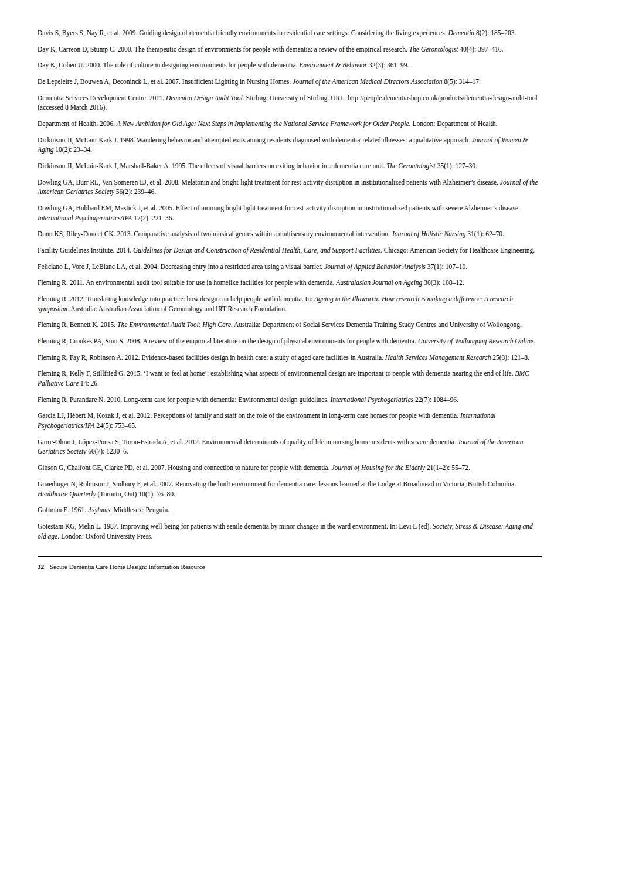Davis S, Byers S, Nay R, et al. 2009. Guiding design of dementia friendly environments in residential care settings: Considering the living experiences. Dementia 8(2): 185–203.
Day K, Carreon D, Stump C. 2000. The therapeutic design of environments for people with dementia: a review of the empirical research. The Gerontologist 40(4): 397–416.
Day K, Cohen U. 2000. The role of culture in designing environments for people with dementia. Environment & Behavior 32(3): 361–99.
De Lepeleire J, Bouwen A, Deconinck L, et al. 2007. Insufficient Lighting in Nursing Homes. Journal of the American Medical Directors Association 8(5): 314–17.
Dementia Services Development Centre. 2011. Dementia Design Audit Tool. Stirling: University of Stirling. URL: http://people.dementiashop.co.uk/products/dementia-design-audit-tool (accessed 8 March 2016).
Department of Health. 2006. A New Ambition for Old Age: Next Steps in Implementing the National Service Framework for Older People. London: Department of Health.
Dickinson JI, McLain-Kark J. 1998. Wandering behavior and attempted exits among residents diagnosed with dementia-related illnesses: a qualitative approach. Journal of Women & Aging 10(2): 23–34.
Dickinson JI, McLain-Kark J, Marshall-Baker A. 1995. The effects of visual barriers on exiting behavior in a dementia care unit. The Gerontologist 35(1): 127–30.
Dowling GA, Burr RL, Van Someren EJ, et al. 2008. Melatonin and bright-light treatment for rest-activity disruption in institutionalized patients with Alzheimer’s disease. Journal of the American Geriatrics Society 56(2): 239–46.
Dowling GA, Hubbard EM, Mastick J, et al. 2005. Effect of morning bright light treatment for rest-activity disruption in institutionalized patients with severe Alzheimer’s disease. International Psychogeriatrics/IPA 17(2): 221–36.
Dunn KS, Riley-Doucet CK. 2013. Comparative analysis of two musical genres within a multisensory environmental intervention. Journal of Holistic Nursing 31(1): 62–70.
Facility Guidelines Institute. 2014. Guidelines for Design and Construction of Residential Health, Care, and Support Facilities. Chicago: American Society for Healthcare Engineering.
Feliciano L, Vore J, LeBlanc LA, et al. 2004. Decreasing entry into a restricted area using a visual barrier. Journal of Applied Behavior Analysis 37(1): 107–10.
Fleming R. 2011. An environmental audit tool suitable for use in homelike facilities for people with dementia. Australasian Journal on Ageing 30(3): 108–12.
Fleming R. 2012. Translating knowledge into practice: how design can help people with dementia. In: Ageing in the Illawarra: How research is making a difference: A research symposium. Australia: Australian Association of Gerontology and IRT Research Foundation.
Fleming R, Bennett K. 2015. The Environmental Audit Tool: High Care. Australia: Department of Social Services Dementia Training Study Centres and University of Wollongong.
Fleming R, Crookes PA, Sum S. 2008. A review of the empirical literature on the design of physical environments for people with dementia. University of Wollongong Research Online.
Fleming R, Fay R, Robinson A. 2012. Evidence-based facilities design in health care: a study of aged care facilities in Australia. Health Services Management Research 25(3): 121–8.
Fleming R, Kelly F, Stillfried G. 2015. ‘I want to feel at home’: establishing what aspects of environmental design are important to people with dementia nearing the end of life. BMC Palliative Care 14: 26.
Fleming R, Purandare N. 2010. Long-term care for people with dementia: Environmental design guidelines. International Psychogeriatrics 22(7): 1084–96.
Garcia LJ, Hébert M, Kozak J, et al. 2012. Perceptions of family and staff on the role of the environment in long-term care homes for people with dementia. International Psychogeriatrics/IPA 24(5): 753–65.
Garre-Olmo J, López-Pousa S, Turon-Estrada A, et al. 2012. Environmental determinants of quality of life in nursing home residents with severe dementia. Journal of the American Geriatrics Society 60(7): 1230–6.
Gibson G, Chalfont GE, Clarke PD, et al. 2007. Housing and connection to nature for people with dementia. Journal of Housing for the Elderly 21(1–2): 55–72.
Gnaedinger N, Robinson J, Sudbury F, et al. 2007. Renovating the built environment for dementia care: lessons learned at the Lodge at Broadmead in Victoria, British Columbia. Healthcare Quarterly (Toronto, Ont) 10(1): 76–80.
Goffman E. 1961. Asylums. Middlesex: Penguin.
Götestam KG, Melin L. 1987. Improving well-being for patients with senile dementia by minor changes in the ward environment. In: Levi L (ed). Society, Stress & Disease: Aging and old age. London: Oxford University Press.
32 Secure Dementia Care Home Design: Information Resource